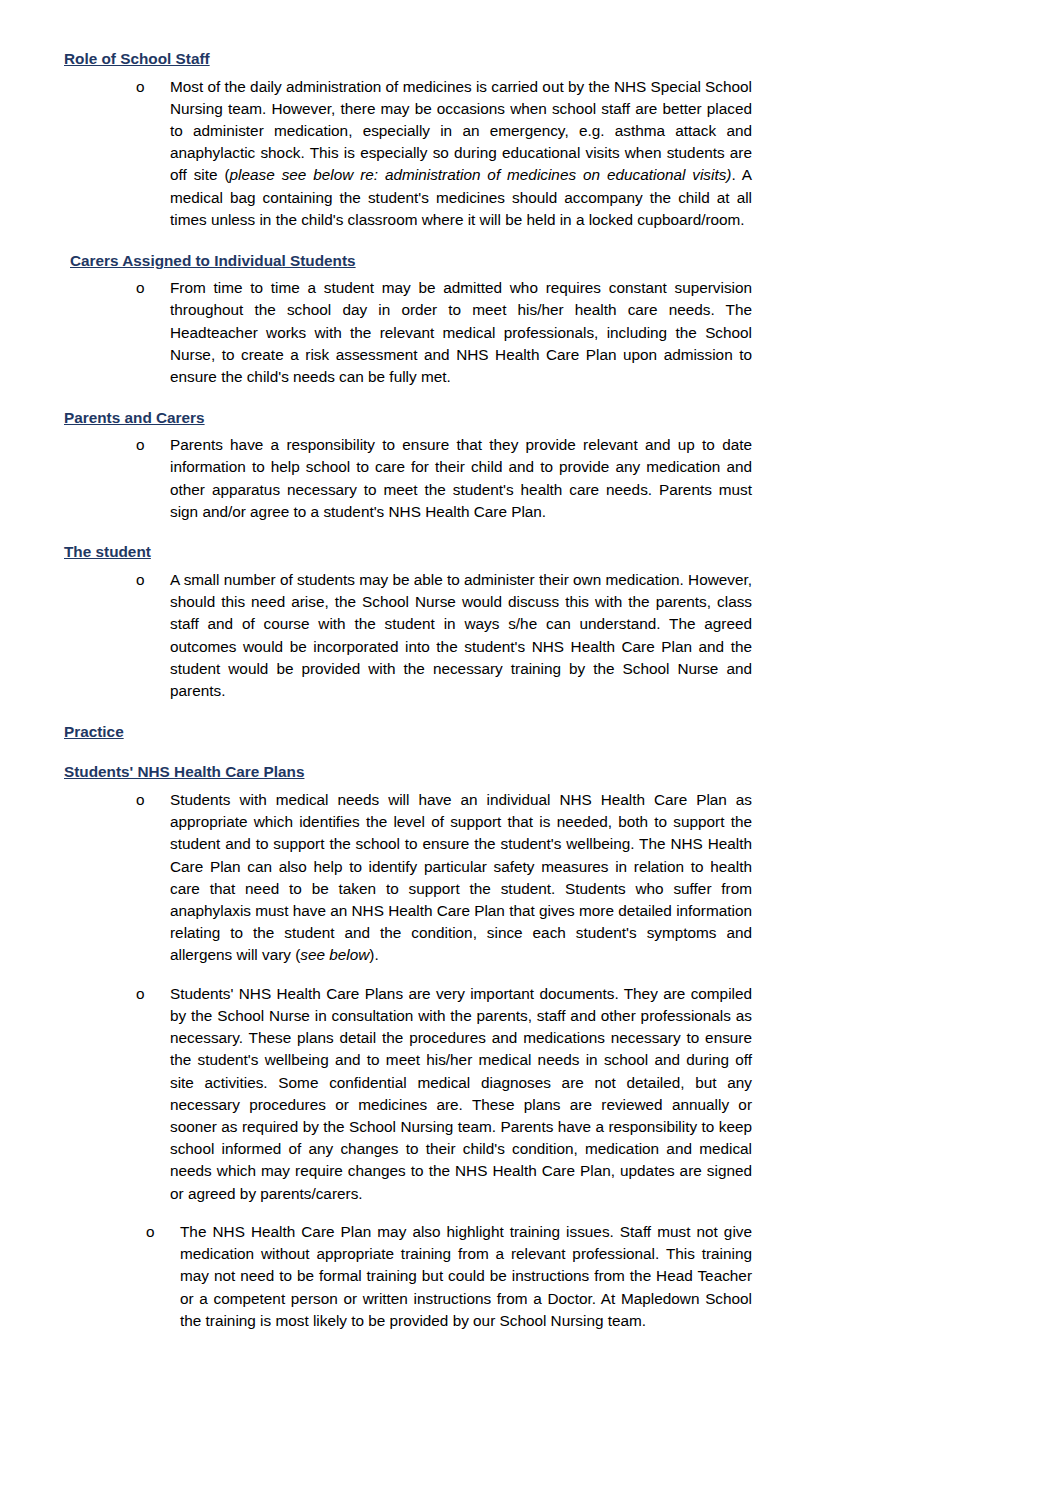Role of School Staff
Most of the daily administration of medicines is carried out by the NHS Special School Nursing team. However, there may be occasions when school staff are better placed to administer medication, especially in an emergency, e.g. asthma attack and anaphylactic shock. This is especially so during educational visits when students are off site (please see below re: administration of medicines on educational visits). A medical bag containing the student's medicines should accompany the child at all times unless in the child's classroom where it will be held in a locked cupboard/room.
Carers Assigned to Individual Students
From time to time a student may be admitted who requires constant supervision throughout the school day in order to meet his/her health care needs. The Headteacher works with the relevant medical professionals, including the School Nurse, to create a risk assessment and NHS Health Care Plan upon admission to ensure the child's needs can be fully met.
Parents and Carers
Parents have a responsibility to ensure that they provide relevant and up to date information to help school to care for their child and to provide any medication and other apparatus necessary to meet the student's health care needs. Parents must sign and/or agree to a student's NHS Health Care Plan.
The student
A small number of students may be able to administer their own medication. However, should this need arise, the School Nurse would discuss this with the parents, class staff and of course with the student in ways s/he can understand. The agreed outcomes would be incorporated into the student's NHS Health Care Plan and the student would be provided with the necessary training by the School Nurse and parents.
Practice
Students' NHS Health Care Plans
Students with medical needs will have an individual NHS Health Care Plan as appropriate which identifies the level of support that is needed, both to support the student and to support the school to ensure the student's wellbeing. The NHS Health Care Plan can also help to identify particular safety measures in relation to health care that need to be taken to support the student. Students who suffer from anaphylaxis must have an NHS Health Care Plan that gives more detailed information relating to the student and the condition, since each student's symptoms and allergens will vary (see below).
Students' NHS Health Care Plans are very important documents. They are compiled by the School Nurse in consultation with the parents, staff and other professionals as necessary. These plans detail the procedures and medications necessary to ensure the student's wellbeing and to meet his/her medical needs in school and during off site activities. Some confidential medical diagnoses are not detailed, but any necessary procedures or medicines are. These plans are reviewed annually or sooner as required by the School Nursing team. Parents have a responsibility to keep school informed of any changes to their child's condition, medication and medical needs which may require changes to the NHS Health Care Plan, updates are signed or agreed by parents/carers.
The NHS Health Care Plan may also highlight training issues. Staff must not give medication without appropriate training from a relevant professional. This training may not need to be formal training but could be instructions from the Head Teacher or a competent person or written instructions from a Doctor. At Mapledown School the training is most likely to be provided by our School Nursing team.